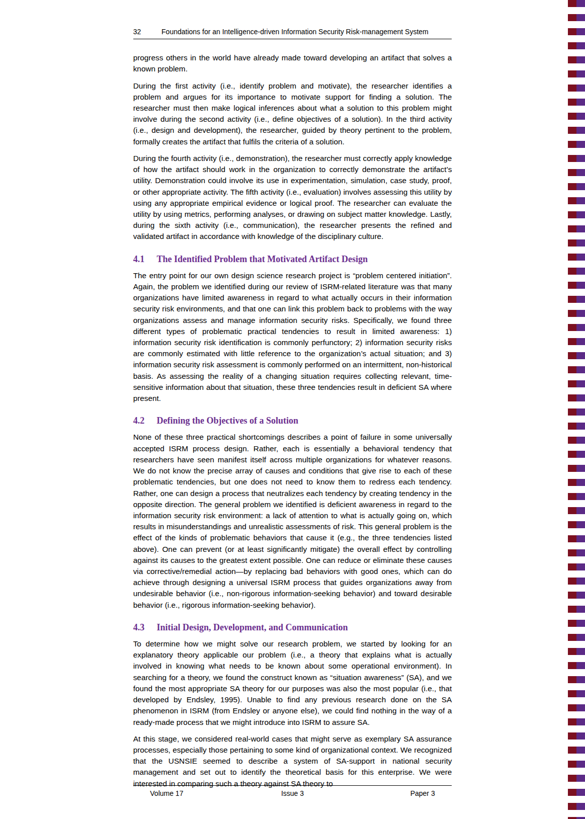32 Foundations for an Intelligence-driven Information Security Risk-management System
progress others in the world have already made toward developing an artifact that solves a known problem.
During the first activity (i.e., identify problem and motivate), the researcher identifies a problem and argues for its importance to motivate support for finding a solution. The researcher must then make logical inferences about what a solution to this problem might involve during the second activity (i.e., define objectives of a solution). In the third activity (i.e., design and development), the researcher, guided by theory pertinent to the problem, formally creates the artifact that fulfils the criteria of a solution.
During the fourth activity (i.e., demonstration), the researcher must correctly apply knowledge of how the artifact should work in the organization to correctly demonstrate the artifact’s utility. Demonstration could involve its use in experimentation, simulation, case study, proof, or other appropriate activity. The fifth activity (i.e., evaluation) involves assessing this utility by using any appropriate empirical evidence or logical proof. The researcher can evaluate the utility by using metrics, performing analyses, or drawing on subject matter knowledge. Lastly, during the sixth activity (i.e., communication), the researcher presents the refined and validated artifact in accordance with knowledge of the disciplinary culture.
4.1 The Identified Problem that Motivated Artifact Design
The entry point for our own design science research project is “problem centered initiation”. Again, the problem we identified during our review of ISRM-related literature was that many organizations have limited awareness in regard to what actually occurs in their information security risk environments, and that one can link this problem back to problems with the way organizations assess and manage information security risks. Specifically, we found three different types of problematic practical tendencies to result in limited awareness: 1) information security risk identification is commonly perfunctory; 2) information security risks are commonly estimated with little reference to the organization’s actual situation; and 3) information security risk assessment is commonly performed on an intermittent, non-historical basis. As assessing the reality of a changing situation requires collecting relevant, time-sensitive information about that situation, these three tendencies result in deficient SA where present.
4.2 Defining the Objectives of a Solution
None of these three practical shortcomings describes a point of failure in some universally accepted ISRM process design. Rather, each is essentially a behavioral tendency that researchers have seen manifest itself across multiple organizations for whatever reasons. We do not know the precise array of causes and conditions that give rise to each of these problematic tendencies, but one does not need to know them to redress each tendency. Rather, one can design a process that neutralizes each tendency by creating tendency in the opposite direction. The general problem we identified is deficient awareness in regard to the information security risk environment: a lack of attention to what is actually going on, which results in misunderstandings and unrealistic assessments of risk. This general problem is the effect of the kinds of problematic behaviors that cause it (e.g., the three tendencies listed above). One can prevent (or at least significantly mitigate) the overall effect by controlling against its causes to the greatest extent possible. One can reduce or eliminate these causes via corrective/remedial action—by replacing bad behaviors with good ones, which can do achieve through designing a universal ISRM process that guides organizations away from undesirable behavior (i.e., non-rigorous information-seeking behavior) and toward desirable behavior (i.e., rigorous information-seeking behavior).
4.3 Initial Design, Development, and Communication
To determine how we might solve our research problem, we started by looking for an explanatory theory applicable our problem (i.e., a theory that explains what is actually involved in knowing what needs to be known about some operational environment). In searching for a theory, we found the construct known as “situation awareness” (SA), and we found the most appropriate SA theory for our purposes was also the most popular (i.e., that developed by Endsley, 1995). Unable to find any previous research done on the SA phenomenon in ISRM (from Endsley or anyone else), we could find nothing in the way of a ready-made process that we might introduce into ISRM to assure SA.
At this stage, we considered real-world cases that might serve as exemplary SA assurance processes, especially those pertaining to some kind of organizational context. We recognized that the USNSIE seemed to describe a system of SA-support in national security management and set out to identify the theoretical basis for this enterprise. We were interested in comparing such a theory against SA theory to
Volume 17 Issue 3 Paper 3